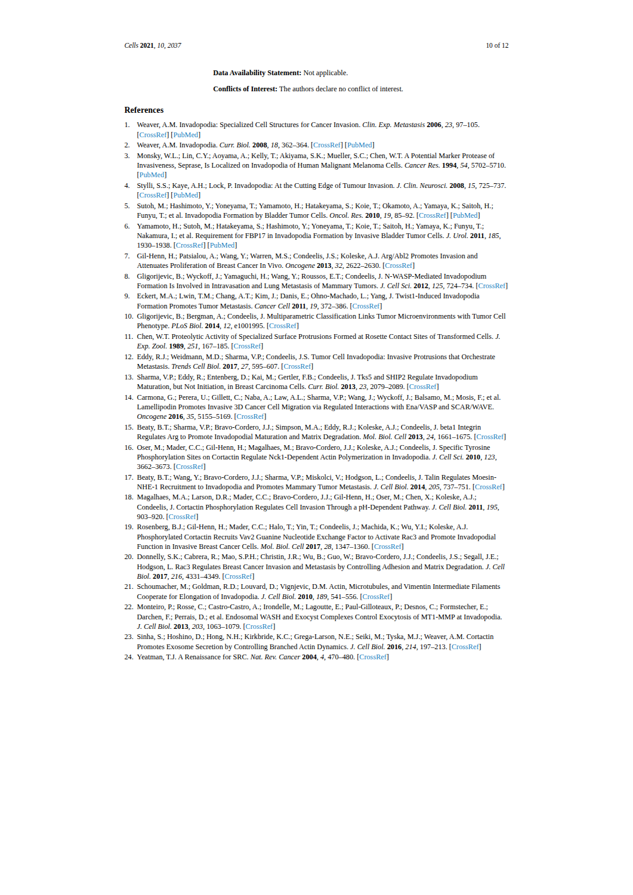Cells 2021, 10, 2037
10 of 12
Data Availability Statement: Not applicable.
Conflicts of Interest: The authors declare no conflict of interest.
References
Weaver, A.M. Invadopodia: Specialized Cell Structures for Cancer Invasion. Clin. Exp. Metastasis 2006, 23, 97–105. [CrossRef] [PubMed]
Weaver, A.M. Invadopodia. Curr. Biol. 2008, 18, 362–364. [CrossRef] [PubMed]
Monsky, W.L.; Lin, C.Y.; Aoyama, A.; Kelly, T.; Akiyama, S.K.; Mueller, S.C.; Chen, W.T. A Potential Marker Protease of Invasiveness, Seprase, Is Localized on Invadopodia of Human Malignant Melanoma Cells. Cancer Res. 1994, 54, 5702–5710. [PubMed]
Stylli, S.S.; Kaye, A.H.; Lock, P. Invadopodia: At the Cutting Edge of Tumour Invasion. J. Clin. Neurosci. 2008, 15, 725–737. [CrossRef] [PubMed]
Sutoh, M.; Hashimoto, Y.; Yoneyama, T.; Yamamoto, H.; Hatakeyama, S.; Koie, T.; Okamoto, A.; Yamaya, K.; Saitoh, H.; Funyu, T.; et al. Invadopodia Formation by Bladder Tumor Cells. Oncol. Res. 2010, 19, 85–92. [CrossRef] [PubMed]
Yamamoto, H.; Sutoh, M.; Hatakeyama, S.; Hashimoto, Y.; Yoneyama, T.; Koie, T.; Saitoh, H.; Yamaya, K.; Funyu, T.; Nakamura, I.; et al. Requirement for FBP17 in Invadopodia Formation by Invasive Bladder Tumor Cells. J. Urol. 2011, 185, 1930–1938. [CrossRef] [PubMed]
Gil-Henn, H.; Patsialou, A.; Wang, Y.; Warren, M.S.; Condeelis, J.S.; Koleske, A.J. Arg/Abl2 Promotes Invasion and Attenuates Proliferation of Breast Cancer In Vivo. Oncogene 2013, 32, 2622–2630. [CrossRef]
Gligorijevic, B.; Wyckoff, J.; Yamaguchi, H.; Wang, Y.; Roussos, E.T.; Condeelis, J. N-WASP-Mediated Invadopodium Formation Is Involved in Intravasation and Lung Metastasis of Mammary Tumors. J. Cell Sci. 2012, 125, 724–734. [CrossRef]
Eckert, M.A.; Lwin, T.M.; Chang, A.T.; Kim, J.; Danis, E.; Ohno-Machado, L.; Yang, J. Twist1-Induced Invadopodia Formation Promotes Tumor Metastasis. Cancer Cell 2011, 19, 372–386. [CrossRef]
Gligorijevic, B.; Bergman, A.; Condeelis, J. Multiparametric Classification Links Tumor Microenvironments with Tumor Cell Phenotype. PLoS Biol. 2014, 12, e1001995. [CrossRef]
Chen, W.T. Proteolytic Activity of Specialized Surface Protrusions Formed at Rosette Contact Sites of Transformed Cells. J. Exp. Zool. 1989, 251, 167–185. [CrossRef]
Eddy, R.J.; Weidmann, M.D.; Sharma, V.P.; Condeelis, J.S. Tumor Cell Invadopodia: Invasive Protrusions that Orchestrate Metastasis. Trends Cell Biol. 2017, 27, 595–607. [CrossRef]
Sharma, V.P.; Eddy, R.; Entenberg, D.; Kai, M.; Gertler, F.B.; Condeelis, J. Tks5 and SHIP2 Regulate Invadopodium Maturation, but Not Initiation, in Breast Carcinoma Cells. Curr. Biol. 2013, 23, 2079–2089. [CrossRef]
Carmona, G.; Perera, U.; Gillett, C.; Naba, A.; Law, A.L.; Sharma, V.P.; Wang, J.; Wyckoff, J.; Balsamo, M.; Mosis, F.; et al. Lamellipodin Promotes Invasive 3D Cancer Cell Migration via Regulated Interactions with Ena/VASP and SCAR/WAVE. Oncogene 2016, 35, 5155–5169. [CrossRef]
Beaty, B.T.; Sharma, V.P.; Bravo-Cordero, J.J.; Simpson, M.A.; Eddy, R.J.; Koleske, A.J.; Condeelis, J. beta1 Integrin Regulates Arg to Promote Invadopodial Maturation and Matrix Degradation. Mol. Biol. Cell 2013, 24, 1661–1675. [CrossRef]
Oser, M.; Mader, C.C.; Gil-Henn, H.; Magalhaes, M.; Bravo-Cordero, J.J.; Koleske, A.J.; Condeelis, J. Specific Tyrosine Phosphorylation Sites on Cortactin Regulate Nck1-Dependent Actin Polymerization in Invadopodia. J. Cell Sci. 2010, 123, 3662–3673. [CrossRef]
Beaty, B.T.; Wang, Y.; Bravo-Cordero, J.J.; Sharma, V.P.; Miskolci, V.; Hodgson, L.; Condeelis, J. Talin Regulates Moesin-NHE-1 Recruitment to Invadopodia and Promotes Mammary Tumor Metastasis. J. Cell Biol. 2014, 205, 737–751. [CrossRef]
Magalhaes, M.A.; Larson, D.R.; Mader, C.C.; Bravo-Cordero, J.J.; Gil-Henn, H.; Oser, M.; Chen, X.; Koleske, A.J.; Condeelis, J. Cortactin Phosphorylation Regulates Cell Invasion Through a pH-Dependent Pathway. J. Cell Biol. 2011, 195, 903–920. [CrossRef]
Rosenberg, B.J.; Gil-Henn, H.; Mader, C.C.; Halo, T.; Yin, T.; Condeelis, J.; Machida, K.; Wu, Y.I.; Koleske, A.J. Phosphorylated Cortactin Recruits Vav2 Guanine Nucleotide Exchange Factor to Activate Rac3 and Promote Invadopodial Function in Invasive Breast Cancer Cells. Mol. Biol. Cell 2017, 28, 1347–1360. [CrossRef]
Donnelly, S.K.; Cabrera, R.; Mao, S.P.H.; Christin, J.R.; Wu, B.; Guo, W.; Bravo-Cordero, J.J.; Condeelis, J.S.; Segall, J.E.; Hodgson, L. Rac3 Regulates Breast Cancer Invasion and Metastasis by Controlling Adhesion and Matrix Degradation. J. Cell Biol. 2017, 216, 4331–4349. [CrossRef]
Schoumacher, M.; Goldman, R.D.; Louvard, D.; Vignjevic, D.M. Actin, Microtubules, and Vimentin Intermediate Filaments Cooperate for Elongation of Invadopodia. J. Cell Biol. 2010, 189, 541–556. [CrossRef]
Monteiro, P.; Rosse, C.; Castro-Castro, A.; Irondelle, M.; Lagoutte, E.; Paul-Gilloteaux, P.; Desnos, C.; Formstecher, E.; Darchen, F.; Perrais, D.; et al. Endosomal WASH and Exocyst Complexes Control Exocytosis of MT1-MMP at Invadopodia. J. Cell Biol. 2013, 203, 1063–1079. [CrossRef]
Sinha, S.; Hoshino, D.; Hong, N.H.; Kirkbride, K.C.; Grega-Larson, N.E.; Seiki, M.; Tyska, M.J.; Weaver, A.M. Cortactin Promotes Exosome Secretion by Controlling Branched Actin Dynamics. J. Cell Biol. 2016, 214, 197–213. [CrossRef]
Yeatman, T.J. A Renaissance for SRC. Nat. Rev. Cancer 2004, 4, 470–480. [CrossRef]